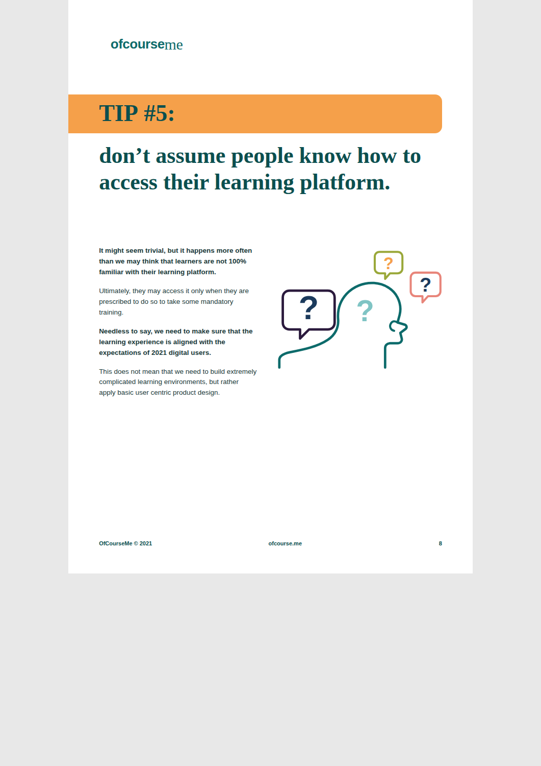ofcourseme
TIP #5:
don’t assume people know how to access their learning platform.
It might seem trivial, but it happens more often than we may think that learners are not 100% familiar with their learning platform.
Ultimately, they may access it only when they are prescribed to do so to take some mandatory training.
Needless to say, we need to make sure that the learning experience is aligned with the expectations of 2021 digital users.
This does not mean that we need to build extremely complicated learning environments, but rather apply basic user centric product design.
? ? ? ?
OfCourseMe © 2021 ofcourse.me 8